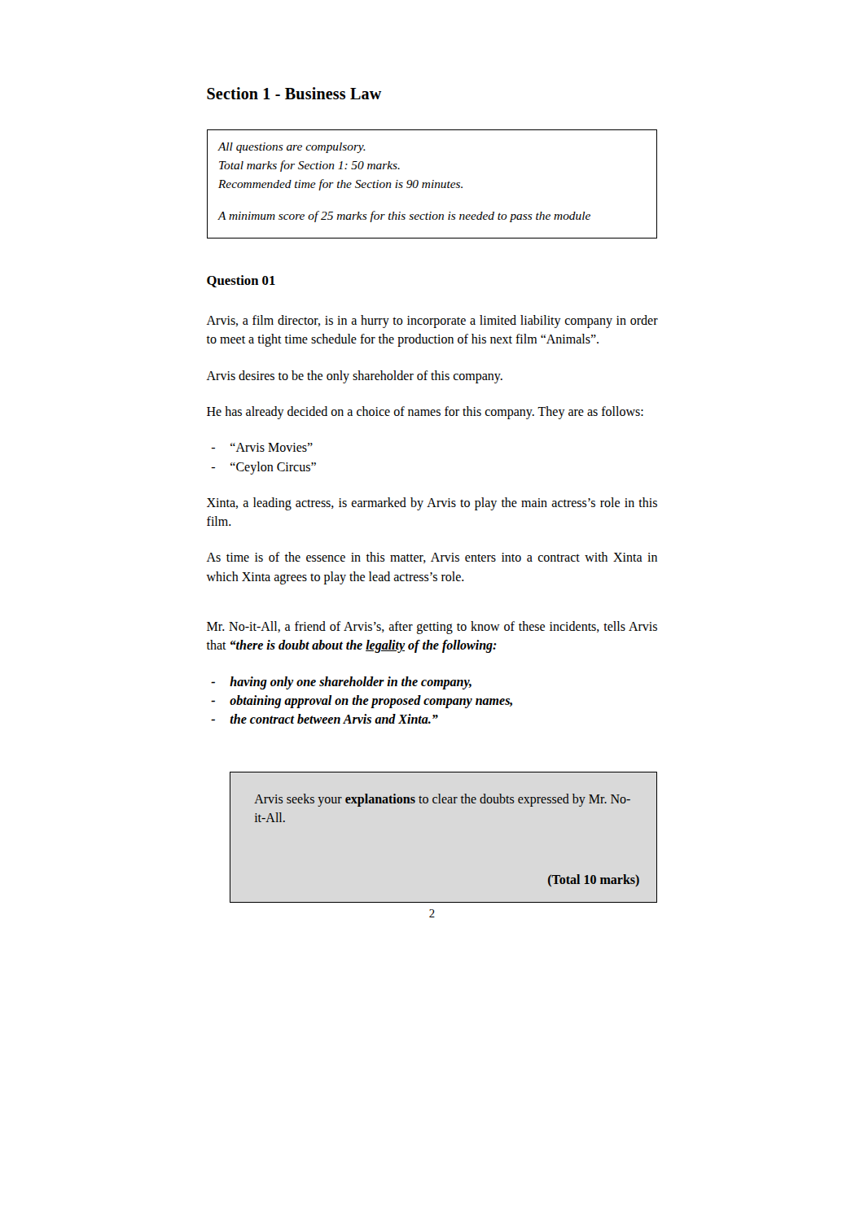Section 1 - Business Law
All questions are compulsory.
Total marks for Section 1: 50 marks.
Recommended time for the Section is 90 minutes.
A minimum score of 25 marks for this section is needed to pass the module
Question 01
Arvis, a film director, is in a hurry to incorporate a limited liability company in order to meet a tight time schedule for the production of his next film “Animals”.
Arvis desires to be the only shareholder of this company.
He has already decided on a choice of names for this company. They are as follows:
“Arvis Movies”
“Ceylon Circus”
Xinta, a leading actress, is earmarked by Arvis to play the main actress’s role in this film.
As time is of the essence in this matter, Arvis enters into a contract with Xinta in which Xinta agrees to play the lead actress’s role.
Mr. No-it-All, a friend of Arvis’s, after getting to know of these incidents, tells Arvis that “there is doubt about the legality of the following:
having only one shareholder in the company,
obtaining approval on the proposed company names,
the contract between Arvis and Xinta.”
Arvis seeks your explanations to clear the doubts expressed by Mr. No-it-All.
(Total 10 marks)
2